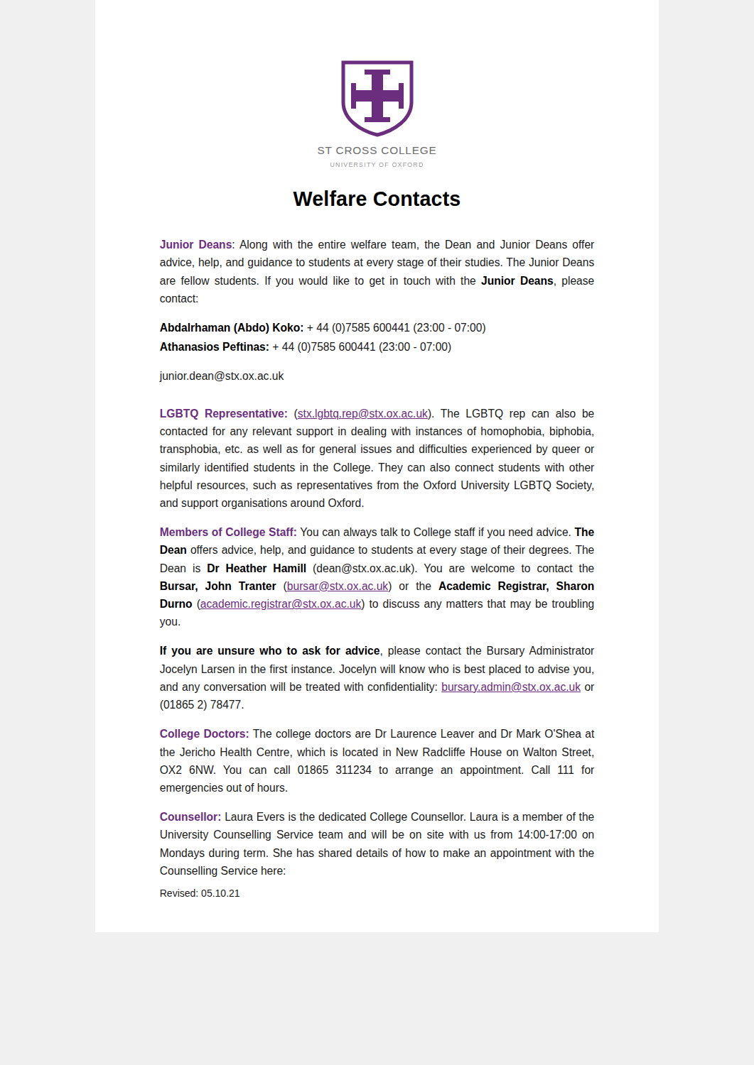ST CROSS COLLEGE
UNIVERSITY OF OXFORD
Welfare Contacts
Junior Deans: Along with the entire welfare team, the Dean and Junior Deans offer advice, help, and guidance to students at every stage of their studies. The Junior Deans are fellow students. If you would like to get in touch with the Junior Deans, please contact:
Abdalrhaman (Abdo) Koko: + 44 (0)7585 600441 (23:00 - 07:00)
Athanasios Peftinas: + 44 (0)7585 600441 (23:00 - 07:00)
junior.dean@stx.ox.ac.uk
LGBTQ Representative: (stx.lgbtq.rep@stx.ox.ac.uk). The LGBTQ rep can also be contacted for any relevant support in dealing with instances of homophobia, biphobia, transphobia, etc. as well as for general issues and difficulties experienced by queer or similarly identified students in the College. They can also connect students with other helpful resources, such as representatives from the Oxford University LGBTQ Society, and support organisations around Oxford.
Members of College Staff: You can always talk to College staff if you need advice. The Dean offers advice, help, and guidance to students at every stage of their degrees. The Dean is Dr Heather Hamill (dean@stx.ox.ac.uk). You are welcome to contact the Bursar, John Tranter (bursar@stx.ox.ac.uk) or the Academic Registrar, Sharon Durno (academic.registrar@stx.ox.ac.uk) to discuss any matters that may be troubling you.
If you are unsure who to ask for advice, please contact the Bursary Administrator Jocelyn Larsen in the first instance. Jocelyn will know who is best placed to advise you, and any conversation will be treated with confidentiality: bursary.admin@stx.ox.ac.uk or (01865 2) 78477.
College Doctors: The college doctors are Dr Laurence Leaver and Dr Mark O'Shea at the Jericho Health Centre, which is located in New Radcliffe House on Walton Street, OX2 6NW. You can call 01865 311234 to arrange an appointment. Call 111 for emergencies out of hours.
Counsellor: Laura Evers is the dedicated College Counsellor. Laura is a member of the University Counselling Service team and will be on site with us from 14:00-17:00 on Mondays during term. She has shared details of how to make an appointment with the Counselling Service here:
Revised: 05.10.21